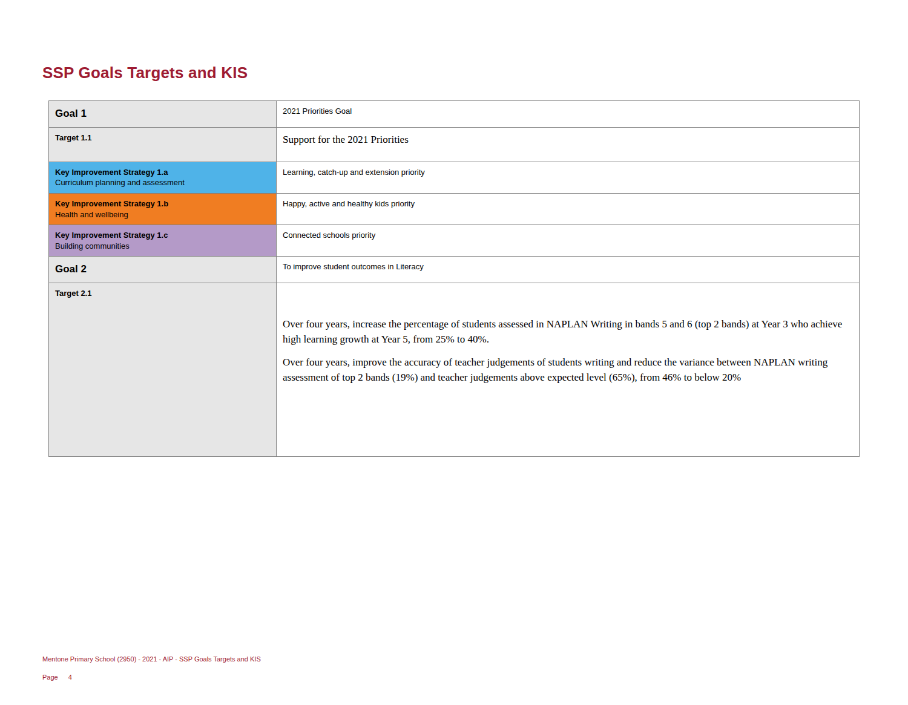SSP Goals Targets and KIS
| Goal 1 | 2021 Priorities Goal |
| Target 1.1 | Support for the 2021 Priorities |
| Key Improvement Strategy 1.a Curriculum planning and assessment | Learning, catch-up and extension priority |
| Key Improvement Strategy 1.b Health and wellbeing | Happy, active and healthy kids priority |
| Key Improvement Strategy 1.c Building communities | Connected schools priority |
| Goal 2 | To improve student outcomes in Literacy |
| Target 2.1 | Over four years, increase the percentage of students assessed in NAPLAN Writing in bands 5 and 6 (top 2 bands) at Year 3 who achieve high learning growth at Year 5, from 25% to 40%. Over four years, improve the accuracy of teacher judgements of students writing and reduce the variance between NAPLAN writing assessment of top 2 bands (19%) and teacher judgements above expected level (65%), from 46% to below 20% |
Mentone Primary School (2950) - 2021 - AIP - SSP Goals Targets and KIS
Page 4